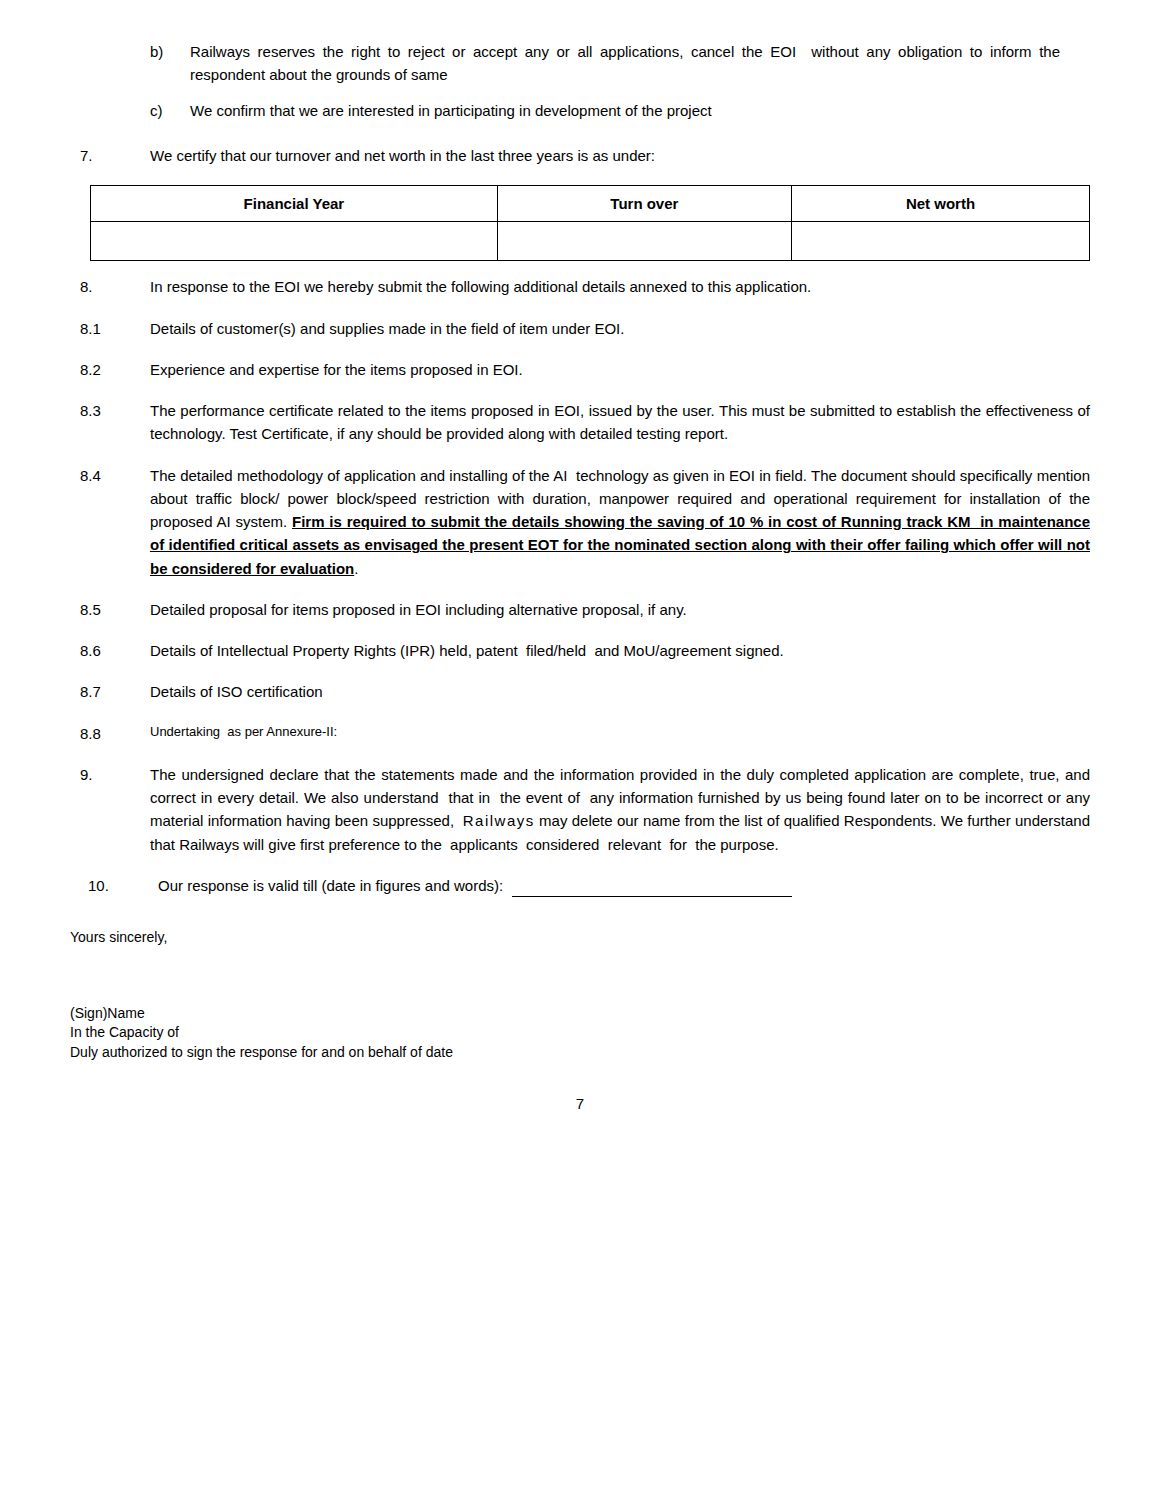b) Railways reserves the right to reject or accept any or all applications, cancel the EOI without any obligation to inform the respondent about the grounds of same
c) We confirm that we are interested in participating in development of the project
7. We certify that our turnover and net worth in the last three years is as under:
| Financial Year | Turn over | Net worth |
| --- | --- | --- |
8. In response to the EOI we hereby submit the following additional details annexed to this application.
8.1 Details of customer(s) and supplies made in the field of item under EOI.
8.2 Experience and expertise for the items proposed in EOI.
8.3 The performance certificate related to the items proposed in EOI, issued by the user. This must be submitted to establish the effectiveness of technology. Test Certificate, if any should be provided along with detailed testing report.
8.4 The detailed methodology of application and installing of the AI technology as given in EOI in field. The document should specifically mention about traffic block/ power block/speed restriction with duration, manpower required and operational requirement for installation of the proposed AI system. Firm is required to submit the details showing the saving of 10 % in cost of Running track KM in maintenance of identified critical assets as envisaged the present EOT for the nominated section along with their offer failing which offer will not be considered for evaluation.
8.5 Detailed proposal for items proposed in EOI including alternative proposal, if any.
8.6 Details of Intellectual Property Rights (IPR) held, patent filed/held and MoU/agreement signed.
8.7 Details of ISO certification
8.8 Undertaking as per Annexure-II:
9. The undersigned declare that the statements made and the information provided in the duly completed application are complete, true, and correct in every detail. We also understand that in the event of any information furnished by us being found later on to be incorrect or any material information having been suppressed, Railways may delete our name from the list of qualified Respondents. We further understand that Railways will give first preference to the applicants considered relevant for the purpose.
10. Our response is valid till (date in figures and words):
Yours sincerely,
(Sign)Name
In the Capacity of
Duly authorized to sign the response for and on behalf of date
7